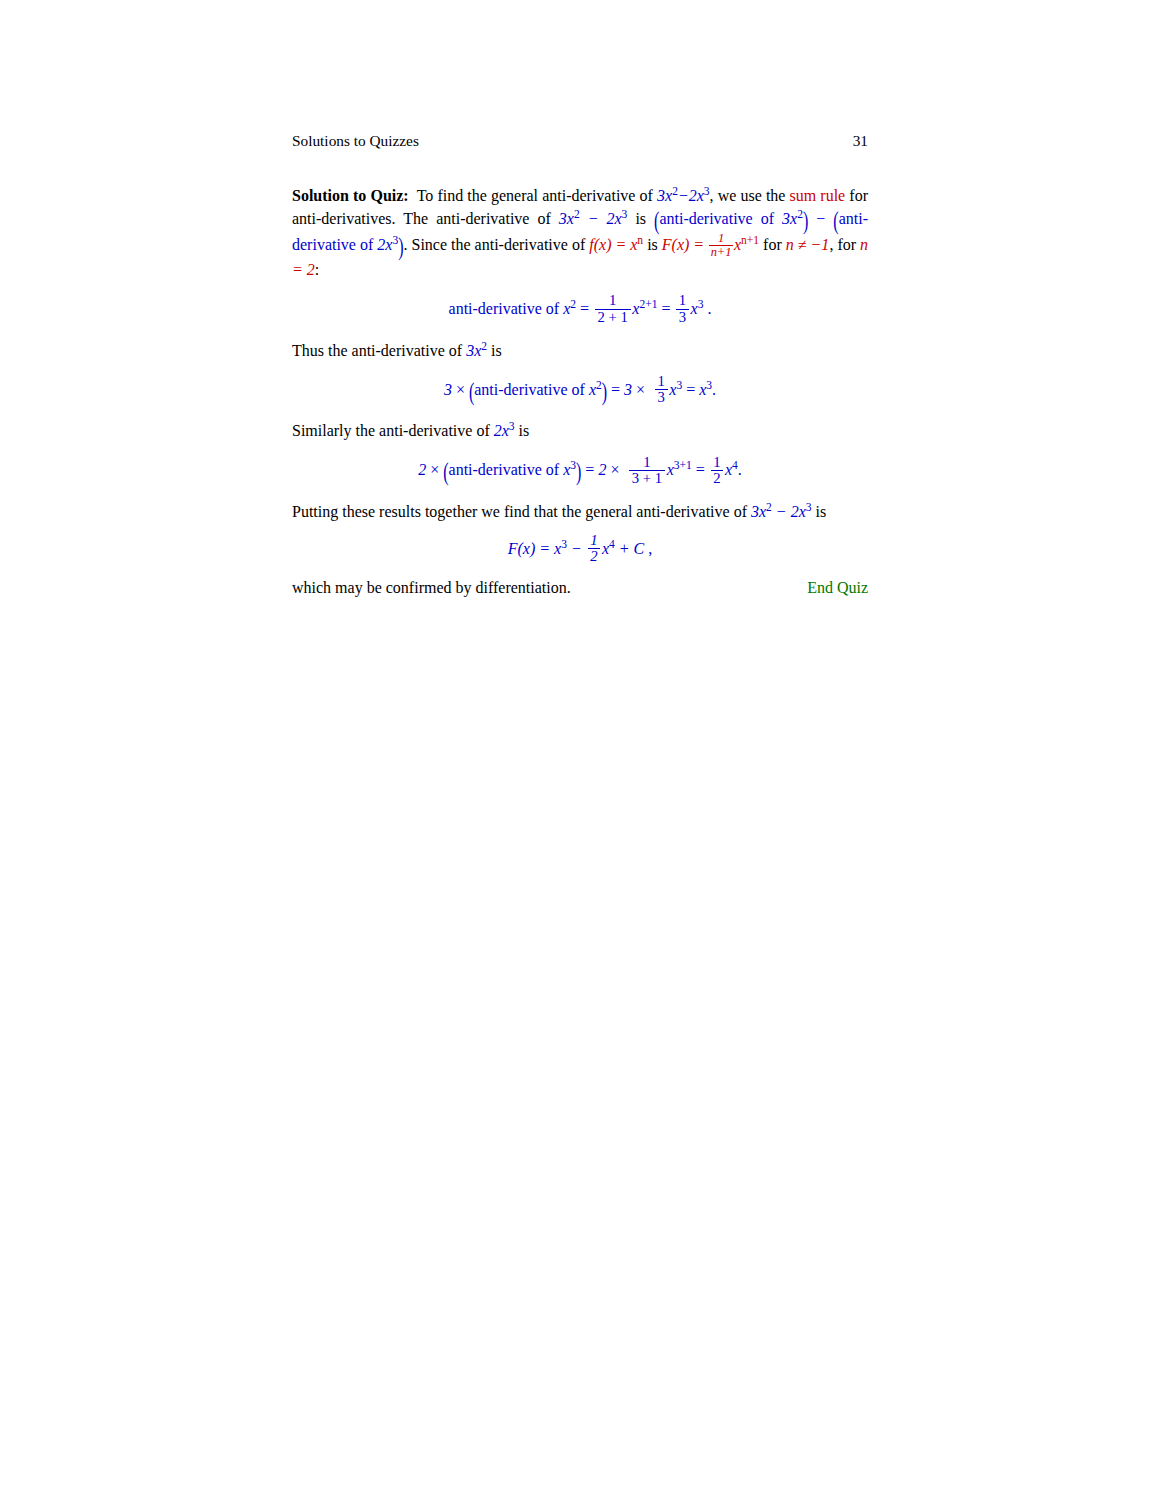Solutions to Quizzes 31
Solution to Quiz: To find the general anti-derivative of 3x2−2x3, we use the sum rule for anti-derivatives. The anti-derivative of 3x2 − 2x3 is (anti-derivative of 3x2) − (anti-derivative of 2x3). Since the anti-derivative of f(x) = xn is F(x) = 1 n+1xn+1 for n ≠ −1, for n = 2:
anti-derivative of x2 = 12 + 1 x2+1 = 13 x3 .
Thus the anti-derivative of 3x2 is
3 × (anti-derivative of x2) = 3 × 13 x3 = x3.
Similarly the anti-derivative of 2x3 is
2 × (anti-derivative of x3) = 2 × 13 + 1 x3+1 = 12 x4.
Putting these results together we find that the general anti-derivative of 3x2 − 2x3 is
F(x) = x3 − 12x4 + C ,
which may be confirmed by differentiation. End Quiz